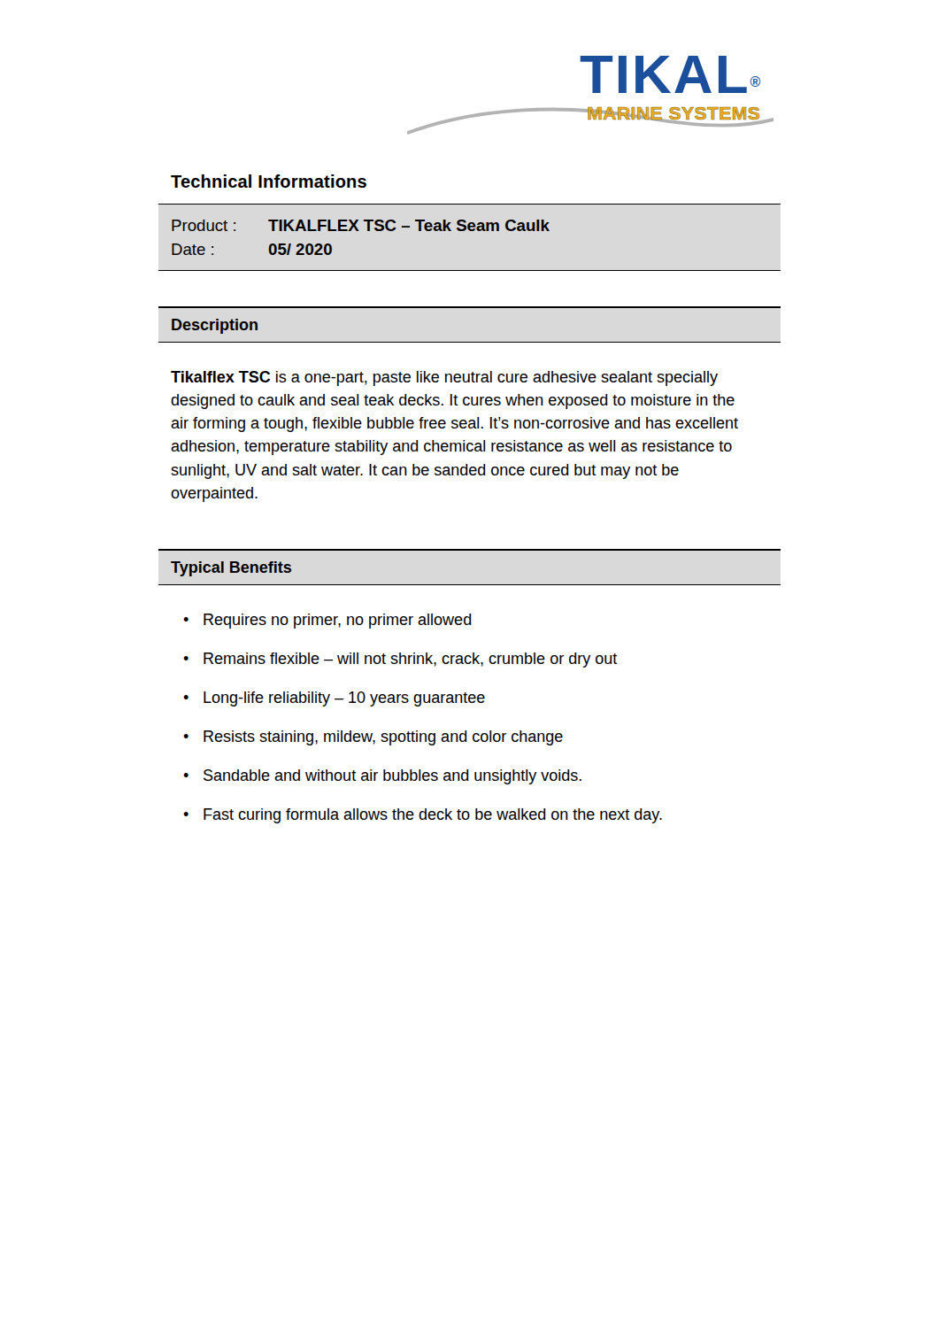TIKAL®
MARINE SYSTEMS
Technical Informations
Product : TIKALFLEX TSC – Teak Seam Caulk
Date : 05/ 2020
Description
Tikalflex TSC is a one-part, paste like neutral cure adhesive sealant specially designed to caulk and seal teak decks. It cures when exposed to moisture in the
air forming a tough, flexible bubble free seal. It’s non-corrosive and has excellent adhesion, temperature stability and chemical resistance as well as resistance to sunlight, UV and salt water. It can be sanded once cured but may not be overpainted.
Typical Benefits
Requires no primer, no primer allowed
Remains flexible – will not shrink, crack, crumble or dry out
Long-life reliability – 10 years guarantee
Resists staining, mildew, spotting and color change
Sandable and without air bubbles and unsightly voids.
Fast curing formula allows the deck to be walked on the next day.